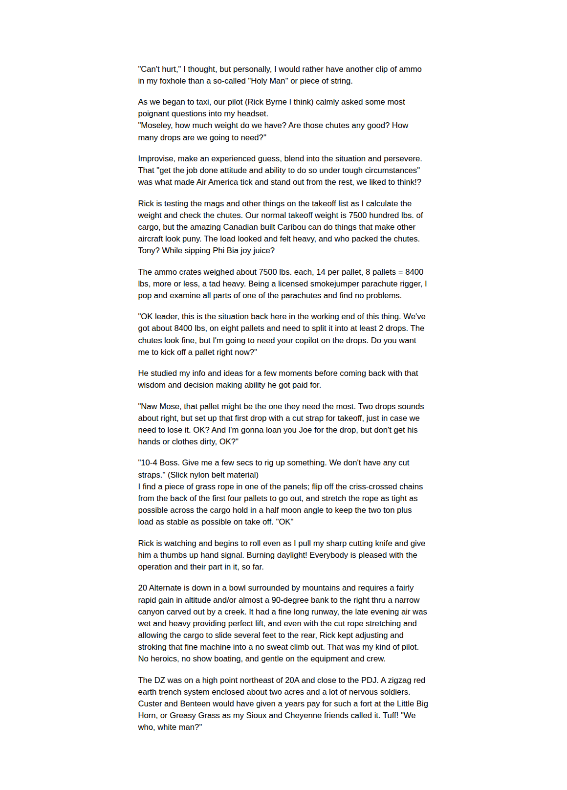"Can't hurt," I thought, but personally, I would rather have another clip of ammo in my foxhole than a so-called "Holy Man" or piece of string.
As we began to taxi, our pilot (Rick Byrne I think) calmly asked some most poignant questions into my headset.
"Moseley, how much weight do we have? Are those chutes any good? How many drops are we going to need?"
Improvise, make an experienced guess, blend into the situation and persevere. That "get the job done attitude and ability to do so under tough circumstances" was what made Air America tick and stand out from the rest, we liked to think!?
Rick is testing the mags and other things on the takeoff list as I calculate the weight and check the chutes. Our normal takeoff weight is 7500 hundred lbs. of cargo, but the amazing Canadian built Caribou can do things that make other aircraft look puny. The load looked and felt heavy, and who packed the chutes. Tony? While sipping Phi Bia joy juice?
The ammo crates weighed about 7500 lbs. each, 14 per pallet, 8 pallets = 8400 lbs, more or less, a tad heavy. Being a licensed smokejumper parachute rigger, I pop and examine all parts of one of the parachutes and find no problems.
"OK leader, this is the situation back here in the working end of this thing. We've got about 8400 lbs, on eight pallets and need to split it into at least 2 drops. The chutes look fine, but I'm going to need your copilot on the drops. Do you want me to kick off a pallet right now?"
He studied my info and ideas for a few moments before coming back with that wisdom and decision making ability he got paid for.
"Naw Mose, that pallet might be the one they need the most. Two drops sounds about right, but set up that first drop with a cut strap for takeoff, just in case we need to lose it. OK? And I'm gonna loan you Joe for the drop, but don't get his hands or clothes dirty, OK?"
"10-4 Boss. Give me a few secs to rig up something. We don't have any cut straps." (Slick nylon belt material)
I find a piece of grass rope in one of the panels; flip off the criss-crossed chains from the back of the first four pallets to go out, and stretch the rope as tight as possible across the cargo hold in a half moon angle to keep the two ton plus load as stable as possible on take off. "OK"
Rick is watching and begins to roll even as I pull my sharp cutting knife and give him a thumbs up hand signal. Burning daylight! Everybody is pleased with the operation and their part in it, so far.
20 Alternate is down in a bowl surrounded by mountains and requires a fairly rapid gain in altitude and/or almost a 90-degree bank to the right thru a narrow canyon carved out by a creek. It had a fine long runway, the late evening air was wet and heavy providing perfect lift, and even with the cut rope stretching and allowing the cargo to slide several feet to the rear, Rick kept adjusting and stroking that fine machine into a no sweat climb out. That was my kind of pilot. No heroics, no show boating, and gentle on the equipment and crew.
The DZ was on a high point northeast of 20A and close to the PDJ. A zigzag red earth trench system enclosed about two acres and a lot of nervous soldiers. Custer and Benteen would have given a years pay for such a fort at the Little Big Horn, or Greasy Grass as my Sioux and Cheyenne friends called it. Tuff! "We who, white man?"